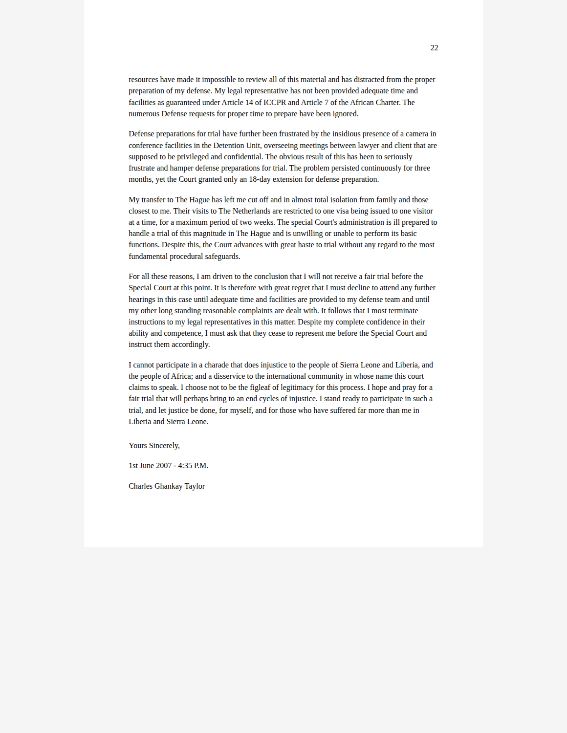22
resources have made it impossible to review all of this material and has distracted from the proper preparation of my defense. My legal representative has not been provided adequate time and facilities as guaranteed under Article 14 of ICCPR and Article 7 of the African Charter. The numerous Defense requests for proper time to prepare have been ignored.
Defense preparations for trial have further been frustrated by the insidious presence of a camera in conference facilities in the Detention Unit, overseeing meetings between lawyer and client that are supposed to be privileged and confidential. The obvious result of this has been to seriously frustrate and hamper defense preparations for trial. The problem persisted continuously for three months, yet the Court granted only an 18-day extension for defense preparation.
My transfer to The Hague has left me cut off and in almost total isolation from family and those closest to me. Their visits to The Netherlands are restricted to one visa being issued to one visitor at a time, for a maximum period of two weeks. The special Court's administration is ill prepared to handle a trial of this magnitude in The Hague and is unwilling or unable to perform its basic functions. Despite this, the Court advances with great haste to trial without any regard to the most fundamental procedural safeguards.
For all these reasons, I am driven to the conclusion that I will not receive a fair trial before the Special Court at this point. It is therefore with great regret that I must decline to attend any further hearings in this case until adequate time and facilities are provided to my defense team and until my other long standing reasonable complaints are dealt with. It follows that I most terminate instructions to my legal representatives in this matter. Despite my complete confidence in their ability and competence, I must ask that they cease to represent me before the Special Court and instruct them accordingly.
I cannot participate in a charade that does injustice to the people of Sierra Leone and Liberia, and the people of Africa; and a disservice to the international community in whose name this court claims to speak. I choose not to be the figleaf of legitimacy for this process. I hope and pray for a fair trial that will perhaps bring to an end cycles of injustice. I stand ready to participate in such a trial, and let justice be done, for myself, and for those who have suffered far more than me in Liberia and Sierra Leone.
Yours Sincerely,
1st June 2007 - 4:35 P.M.
Charles Ghankay Taylor